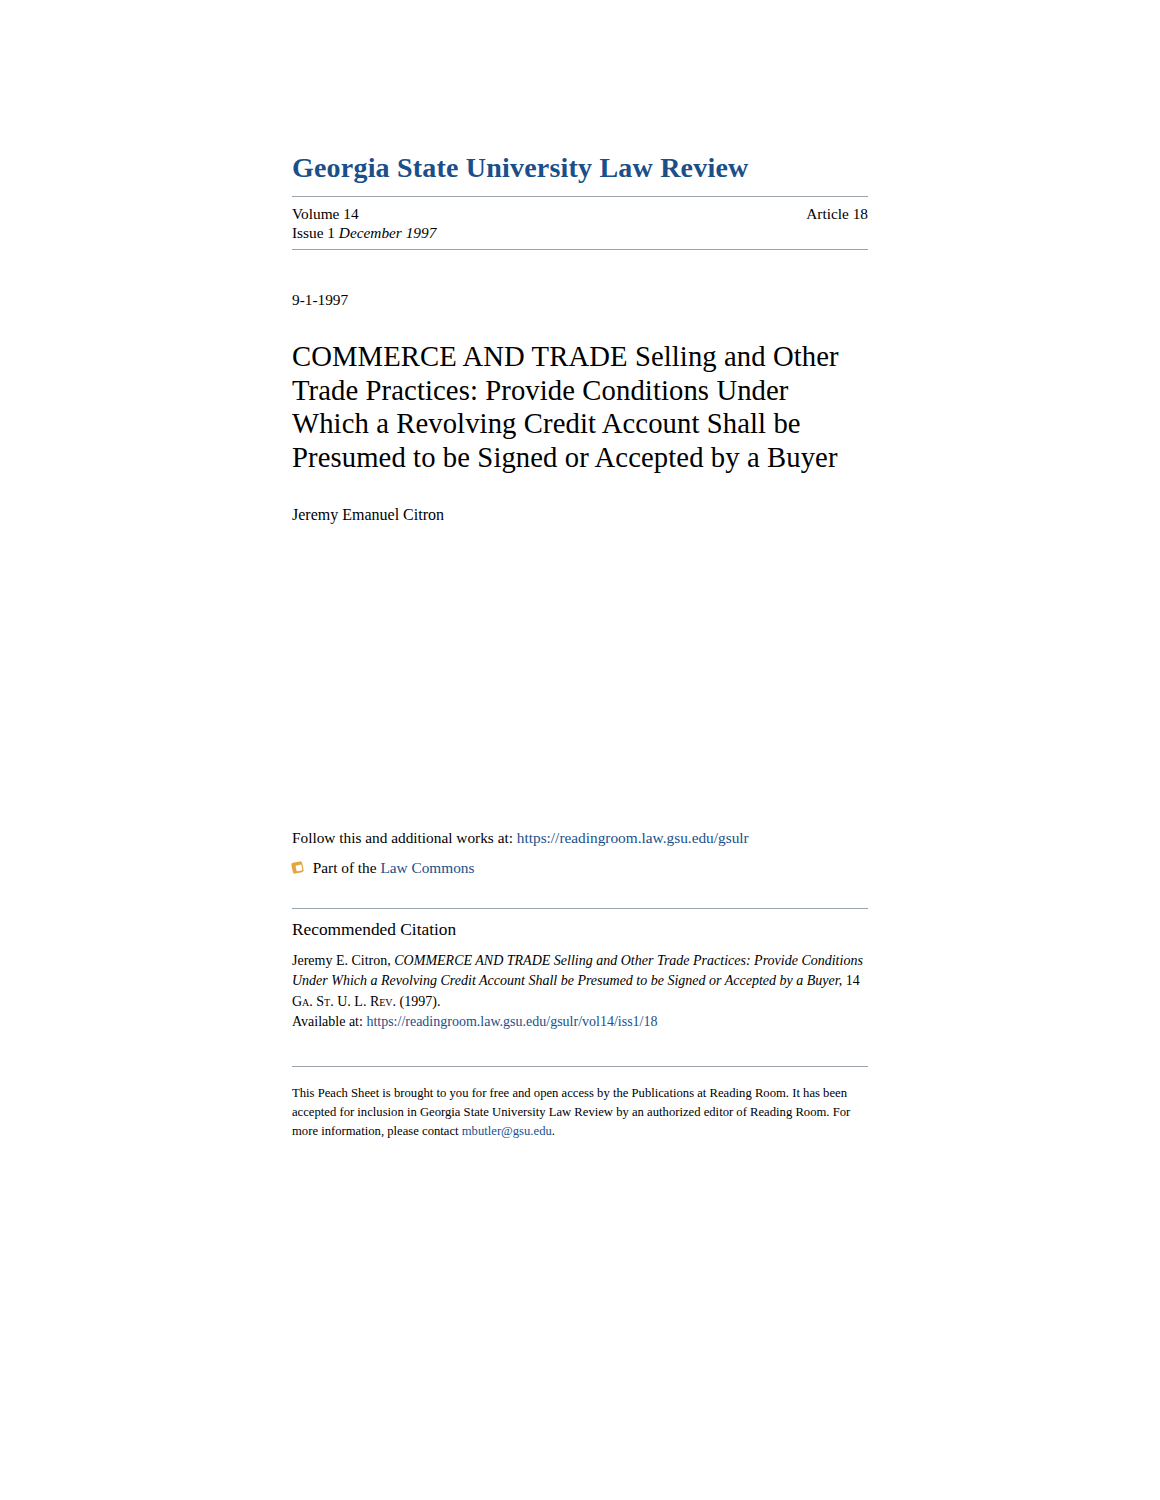Georgia State University Law Review
Volume 14
Issue 1 December 1997
Article 18
9-1-1997
COMMERCE AND TRADE Selling and Other Trade Practices: Provide Conditions Under Which a Revolving Credit Account Shall be Presumed to be Signed or Accepted by a Buyer
Jeremy Emanuel Citron
Follow this and additional works at: https://readingroom.law.gsu.edu/gsulr
Part of the Law Commons
Recommended Citation
Jeremy E. Citron, COMMERCE AND TRADE Selling and Other Trade Practices: Provide Conditions Under Which a Revolving Credit Account Shall be Presumed to be Signed or Accepted by a Buyer, 14 Ga. St. U. L. Rev. (1997).
Available at: https://readingroom.law.gsu.edu/gsulr/vol14/iss1/18
This Peach Sheet is brought to you for free and open access by the Publications at Reading Room. It has been accepted for inclusion in Georgia State University Law Review by an authorized editor of Reading Room. For more information, please contact mbutler@gsu.edu.